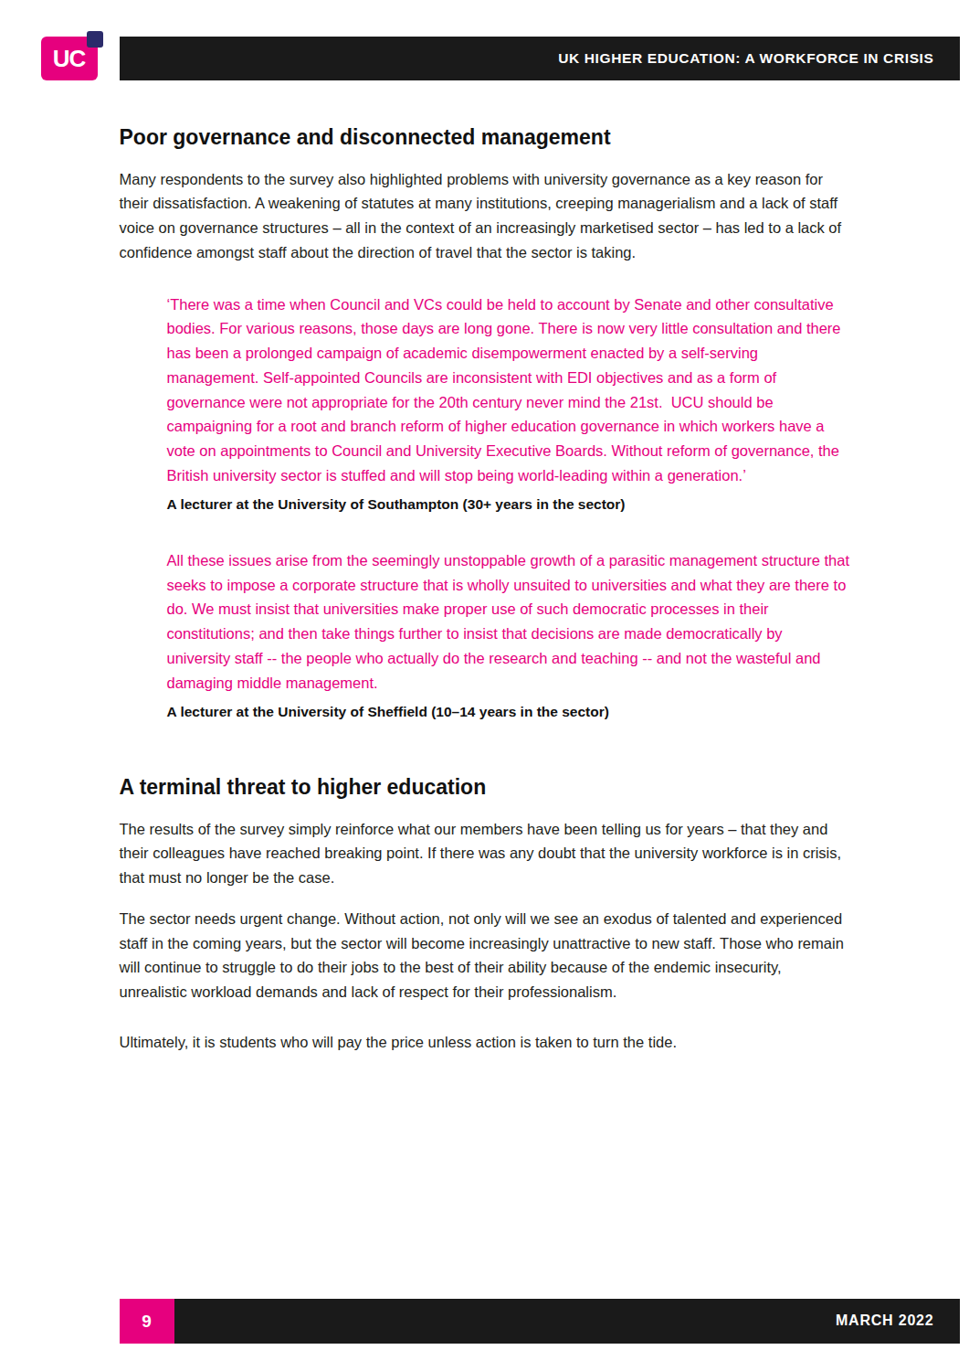UK Higher Education: A Workforce in Crisis
Poor governance and disconnected management
Many respondents to the survey also highlighted problems with university governance as a key reason for their dissatisfaction. A weakening of statutes at many institutions, creeping managerialism and a lack of staff voice on governance structures – all in the context of an increasingly marketised sector – has led to a lack of confidence amongst staff about the direction of travel that the sector is taking.
‘There was a time when Council and VCs could be held to account by Senate and other consultative bodies. For various reasons, those days are long gone. There is now very little consultation and there has been a prolonged campaign of academic disempowerment enacted by a self-serving management. Self-appointed Councils are inconsistent with EDI objectives and as a form of governance were not appropriate for the 20th century never mind the 21st. UCU should be campaigning for a root and branch reform of higher education governance in which workers have a vote on appointments to Council and University Executive Boards. Without reform of governance, the British university sector is stuffed and will stop being world-leading within a generation.’
A lecturer at the University of Southampton (30+ years in the sector)
All these issues arise from the seemingly unstoppable growth of a parasitic management structure that seeks to impose a corporate structure that is wholly unsuited to universities and what they are there to do. We must insist that universities make proper use of such democratic processes in their constitutions; and then take things further to insist that decisions are made democratically by university staff -- the people who actually do the research and teaching -- and not the wasteful and damaging middle management.
A lecturer at the University of Sheffield (10–14 years in the sector)
A terminal threat to higher education
The results of the survey simply reinforce what our members have been telling us for years – that they and their colleagues have reached breaking point. If there was any doubt that the university workforce is in crisis, that must no longer be the case.
The sector needs urgent change. Without action, not only will we see an exodus of talented and experienced staff in the coming years, but the sector will become increasingly unattractive to new staff. Those who remain will continue to struggle to do their jobs to the best of their ability because of the endemic insecurity, unrealistic workload demands and lack of respect for their professionalism.
Ultimately, it is students who will pay the price unless action is taken to turn the tide.
9
March 2022